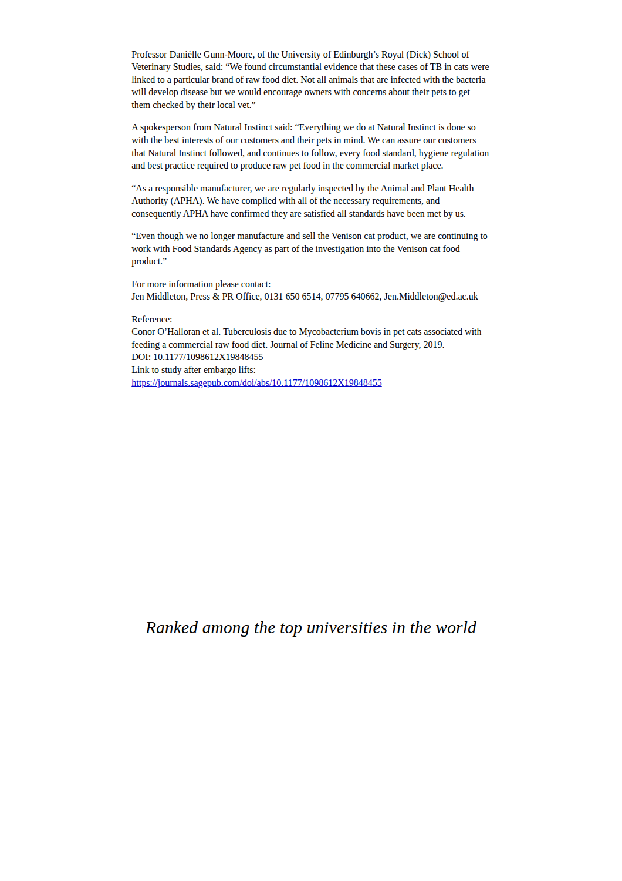Professor Danièlle Gunn-Moore, of the University of Edinburgh’s Royal (Dick) School of Veterinary Studies, said: “We found circumstantial evidence that these cases of TB in cats were linked to a particular brand of raw food diet. Not all animals that are infected with the bacteria will develop disease but we would encourage owners with concerns about their pets to get them checked by their local vet.”
A spokesperson from Natural Instinct said: “Everything we do at Natural Instinct is done so with the best interests of our customers and their pets in mind. We can assure our customers that Natural Instinct followed, and continues to follow, every food standard, hygiene regulation and best practice required to produce raw pet food in the commercial market place.
“As a responsible manufacturer, we are regularly inspected by the Animal and Plant Health Authority (APHA). We have complied with all of the necessary requirements, and consequently APHA have confirmed they are satisfied all standards have been met by us.
“Even though we no longer manufacture and sell the Venison cat product, we are continuing to work with Food Standards Agency as part of the investigation into the Venison cat food product.”
For more information please contact:
Jen Middleton, Press & PR Office, 0131 650 6514, 07795 640662, Jen.Middleton@ed.ac.uk
Reference:
Conor O’Halloran et al. Tuberculosis due to Mycobacterium bovis in pet cats associated with feeding a commercial raw food diet. Journal of Feline Medicine and Surgery, 2019.
DOI: 10.1177/1098612X19848455
Link to study after embargo lifts:
https://journals.sagepub.com/doi/abs/10.1177/1098612X19848455
Ranked among the top universities in the world